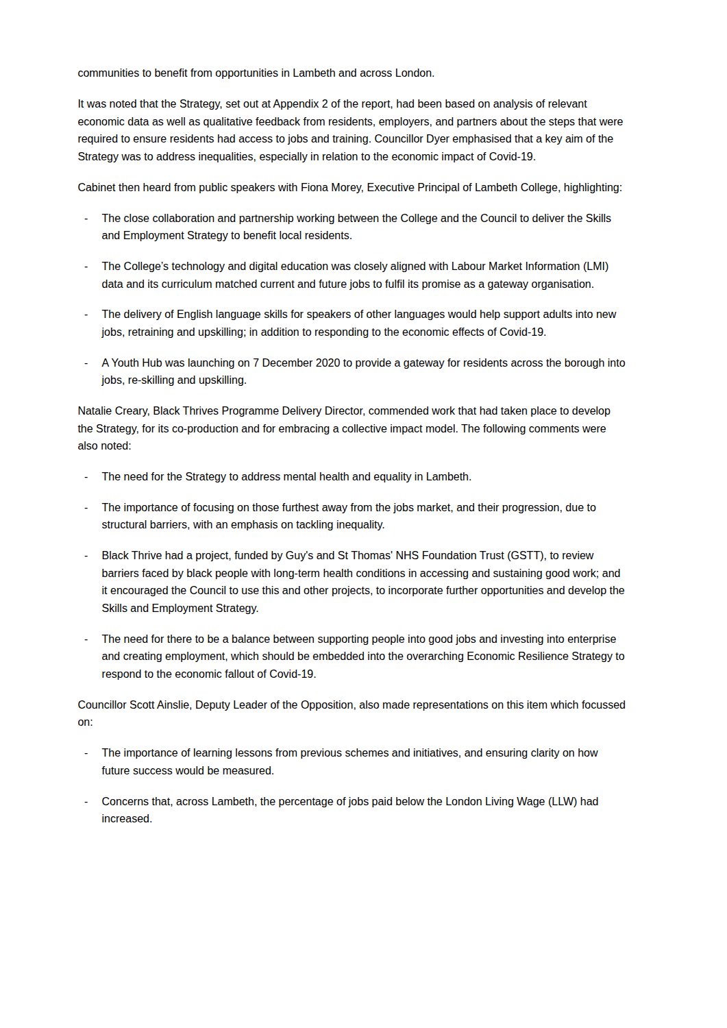communities to benefit from opportunities in Lambeth and across London.
It was noted that the Strategy, set out at Appendix 2 of the report, had been based on analysis of relevant economic data as well as qualitative feedback from residents, employers, and partners about the steps that were required to ensure residents had access to jobs and training. Councillor Dyer emphasised that a key aim of the Strategy was to address inequalities, especially in relation to the economic impact of Covid-19.
Cabinet then heard from public speakers with Fiona Morey, Executive Principal of Lambeth College, highlighting:
The close collaboration and partnership working between the College and the Council to deliver the Skills and Employment Strategy to benefit local residents.
The College’s technology and digital education was closely aligned with Labour Market Information (LMI) data and its curriculum matched current and future jobs to fulfil its promise as a gateway organisation.
The delivery of English language skills for speakers of other languages would help support adults into new jobs, retraining and upskilling; in addition to responding to the economic effects of Covid-19.
A Youth Hub was launching on 7 December 2020 to provide a gateway for residents across the borough into jobs, re-skilling and upskilling.
Natalie Creary, Black Thrives Programme Delivery Director, commended work that had taken place to develop the Strategy, for its co-production and for embracing a collective impact model. The following comments were also noted:
The need for the Strategy to address mental health and equality in Lambeth.
The importance of focusing on those furthest away from the jobs market, and their progression, due to structural barriers, with an emphasis on tackling inequality.
Black Thrive had a project, funded by Guy's and St Thomas' NHS Foundation Trust (GSTT), to review barriers faced by black people with long-term health conditions in accessing and sustaining good work; and it encouraged the Council to use this and other projects, to incorporate further opportunities and develop the Skills and Employment Strategy.
The need for there to be a balance between supporting people into good jobs and investing into enterprise and creating employment, which should be embedded into the overarching Economic Resilience Strategy to respond to the economic fallout of Covid-19.
Councillor Scott Ainslie, Deputy Leader of the Opposition, also made representations on this item which focussed on:
The importance of learning lessons from previous schemes and initiatives, and ensuring clarity on how future success would be measured.
Concerns that, across Lambeth, the percentage of jobs paid below the London Living Wage (LLW) had increased.